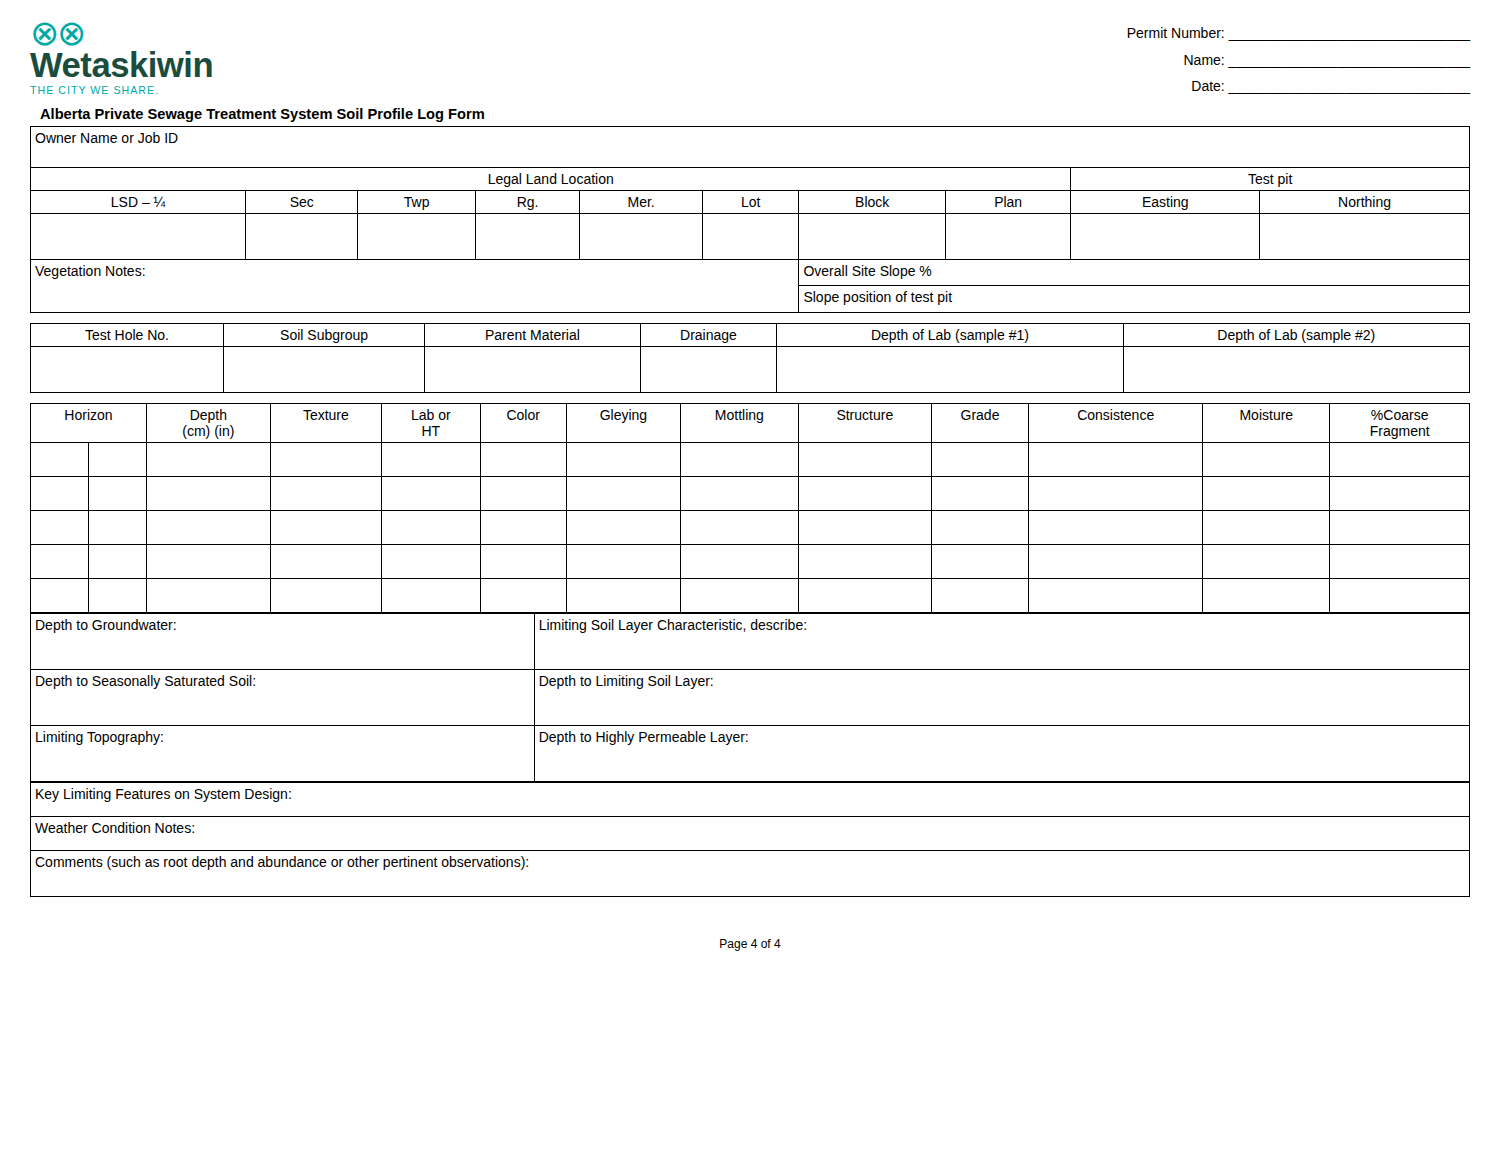⊗⊗
Wetaskiwin
THE CITY WE SHARE.
Permit Number: _______________________________
Name: _______________________________
Date: _______________________________
Alberta Private Sewage Treatment System Soil Profile Log Form
| Owner Name or Job ID |
| Legal Land Location | Test pit |
| LSD – ¼ | Sec | Twp | Rg. | Mer. | Lot | Block | Plan | Easting | Northing |
| Vegetation Notes: | Overall Site Slope % |
| Slope position of test pit |
| Test Hole No. | Soil Subgroup | Parent Material | Drainage | Depth of Lab (sample #1) | Depth of Lab (sample #2) |
| --- | --- | --- | --- | --- | --- |
| Horizon | Depth (cm) (in) | Texture | Lab or HT | Color | Gleying | Mottling | Structure | Grade | Consistence | Moisture | %Coarse Fragment |
| --- | --- | --- | --- | --- | --- | --- | --- | --- | --- | --- | --- |
| Depth to Groundwater: | Limiting Soil Layer Characteristic, describe: |
| Depth to Seasonally Saturated Soil: | Depth to Limiting Soil Layer: |
| Limiting Topography: | Depth to Highly Permeable Layer: |
| Key Limiting Features on System Design: |
| Weather Condition Notes: |
| Comments (such as root depth and abundance or other pertinent observations): |
Page 4 of 4